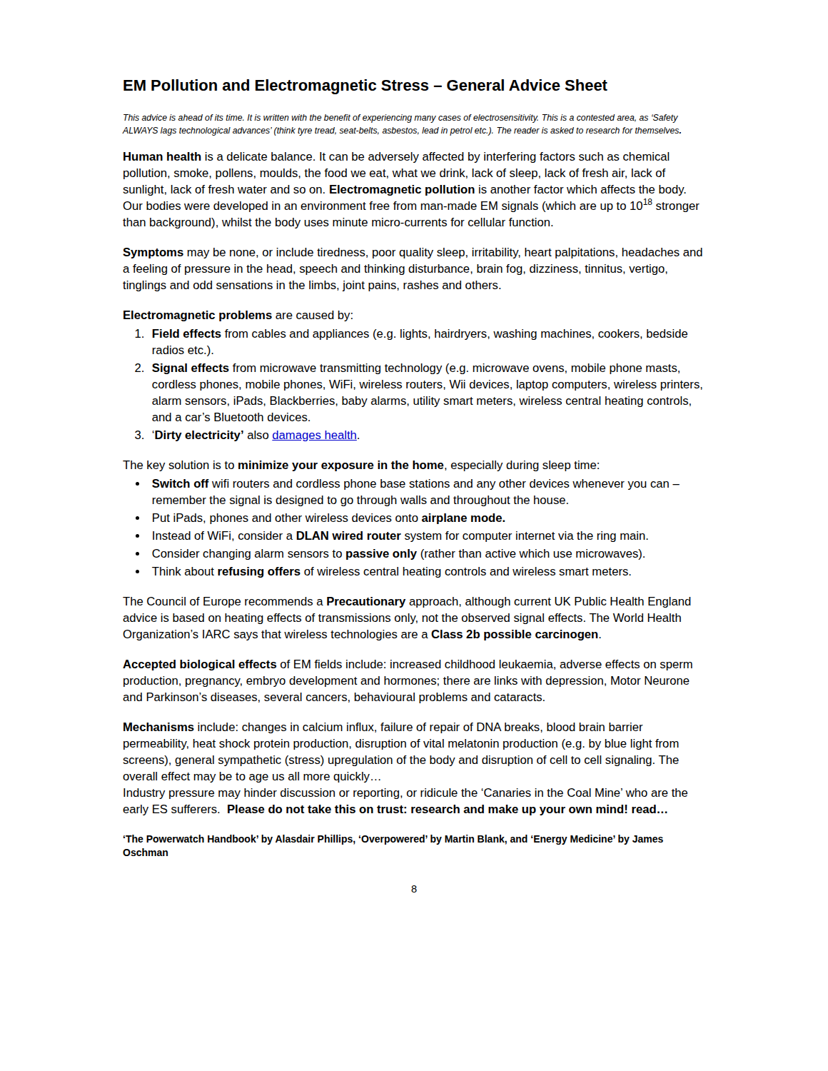EM Pollution and Electromagnetic Stress – General Advice Sheet
This advice is ahead of its time. It is written with the benefit of experiencing many cases of electrosensitivity. This is a contested area, as ‘Safety ALWAYS lags technological advances’ (think tyre tread, seat-belts, asbestos, lead in petrol etc.). The reader is asked to research for themselves.
Human health is a delicate balance. It can be adversely affected by interfering factors such as chemical pollution, smoke, pollens, moulds, the food we eat, what we drink, lack of sleep, lack of fresh air, lack of sunlight, lack of fresh water and so on. Electromagnetic pollution is another factor which affects the body. Our bodies were developed in an environment free from man-made EM signals (which are up to 1018 stronger than background), whilst the body uses minute micro-currents for cellular function.
Symptoms may be none, or include tiredness, poor quality sleep, irritability, heart palpitations, headaches and a feeling of pressure in the head, speech and thinking disturbance, brain fog, dizziness, tinnitus, vertigo, tinglings and odd sensations in the limbs, joint pains, rashes and others.
Electromagnetic problems are caused by:
Field effects from cables and appliances (e.g. lights, hairdryers, washing machines, cookers, bedside radios etc.).
Signal effects from microwave transmitting technology (e.g. microwave ovens, mobile phone masts, cordless phones, mobile phones, WiFi, wireless routers, Wii devices, laptop computers, wireless printers, alarm sensors, iPads, Blackberries, baby alarms, utility smart meters, wireless central heating controls, and a car’s Bluetooth devices.
‘Dirty electricity’ also damages health.
The key solution is to minimize your exposure in the home, especially during sleep time:
Switch off wifi routers and cordless phone base stations and any other devices whenever you can – remember the signal is designed to go through walls and throughout the house.
Put iPads, phones and other wireless devices onto airplane mode.
Instead of WiFi, consider a DLAN wired router system for computer internet via the ring main.
Consider changing alarm sensors to passive only (rather than active which use microwaves).
Think about refusing offers of wireless central heating controls and wireless smart meters.
The Council of Europe recommends a Precautionary approach, although current UK Public Health England advice is based on heating effects of transmissions only, not the observed signal effects. The World Health Organization’s IARC says that wireless technologies are a Class 2b possible carcinogen.
Accepted biological effects of EM fields include: increased childhood leukaemia, adverse effects on sperm production, pregnancy, embryo development and hormones; there are links with depression, Motor Neurone and Parkinson’s diseases, several cancers, behavioural problems and cataracts.
Mechanisms include: changes in calcium influx, failure of repair of DNA breaks, blood brain barrier permeability, heat shock protein production, disruption of vital melatonin production (e.g. by blue light from screens), general sympathetic (stress) upregulation of the body and disruption of cell to cell signaling. The overall effect may be to age us all more quickly…
Industry pressure may hinder discussion or reporting, or ridicule the ‘Canaries in the Coal Mine’ who are the early ES sufferers. Please do not take this on trust: research and make up your own mind! read…
‘The Powerwatch Handbook’ by Alasdair Phillips, ‘Overpowered’ by Martin Blank, and ‘Energy Medicine’ by James Oschman
8